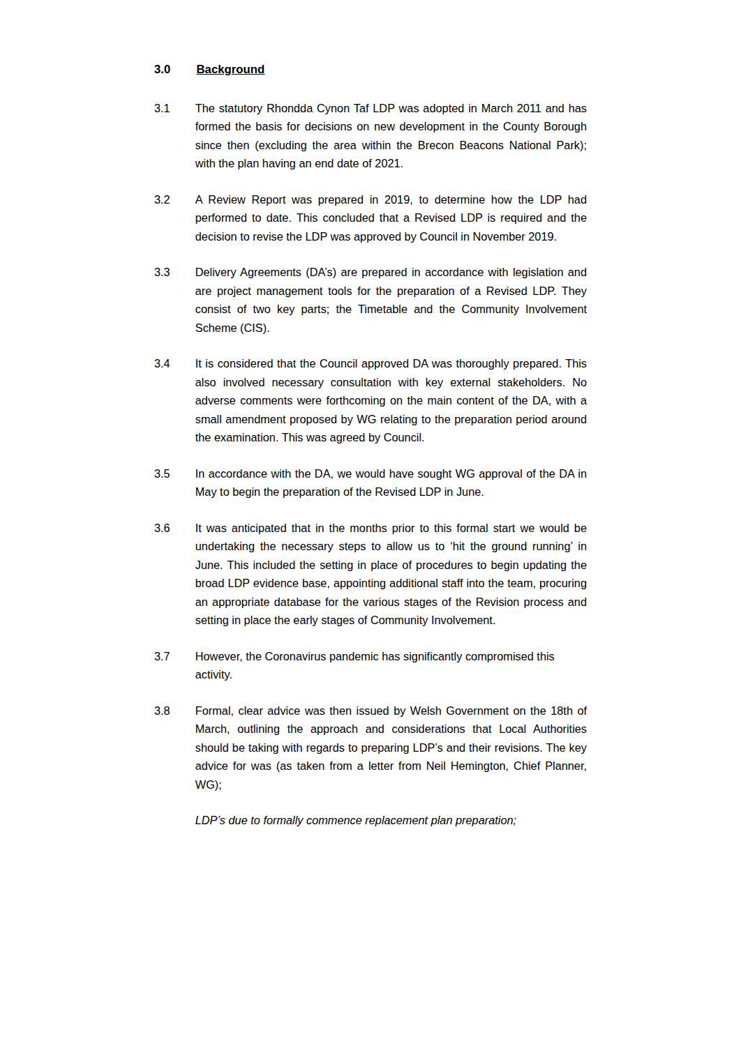3.0 Background
3.1
The statutory Rhondda Cynon Taf LDP was adopted in March 2011 and has formed the basis for decisions on new development in the County Borough since then (excluding the area within the Brecon Beacons National Park); with the plan having an end date of 2021.
3.2
A Review Report was prepared in 2019, to determine how the LDP had performed to date. This concluded that a Revised LDP is required and the decision to revise the LDP was approved by Council in November 2019.
3.3
Delivery Agreements (DA’s) are prepared in accordance with legislation and are project management tools for the preparation of a Revised LDP. They consist of two key parts; the Timetable and the Community Involvement Scheme (CIS).
3.4
It is considered that the Council approved DA was thoroughly prepared. This also involved necessary consultation with key external stakeholders. No adverse comments were forthcoming on the main content of the DA, with a small amendment proposed by WG relating to the preparation period around the examination. This was agreed by Council.
3.5
In accordance with the DA, we would have sought WG approval of the DA in May to begin the preparation of the Revised LDP in June.
3.6
It was anticipated that in the months prior to this formal start we would be undertaking the necessary steps to allow us to ‘hit the ground running’ in June. This included the setting in place of procedures to begin updating the broad LDP evidence base, appointing additional staff into the team, procuring an appropriate database for the various stages of the Revision process and setting in place the early stages of Community Involvement.
3.7
However, the Coronavirus pandemic has significantly compromised this activity.
3.8
Formal, clear advice was then issued by Welsh Government on the 18th of March, outlining the approach and considerations that Local Authorities should be taking with regards to preparing LDP’s and their revisions. The key advice for was (as taken from a letter from Neil Hemington, Chief Planner, WG);
LDP’s due to formally commence replacement plan preparation;